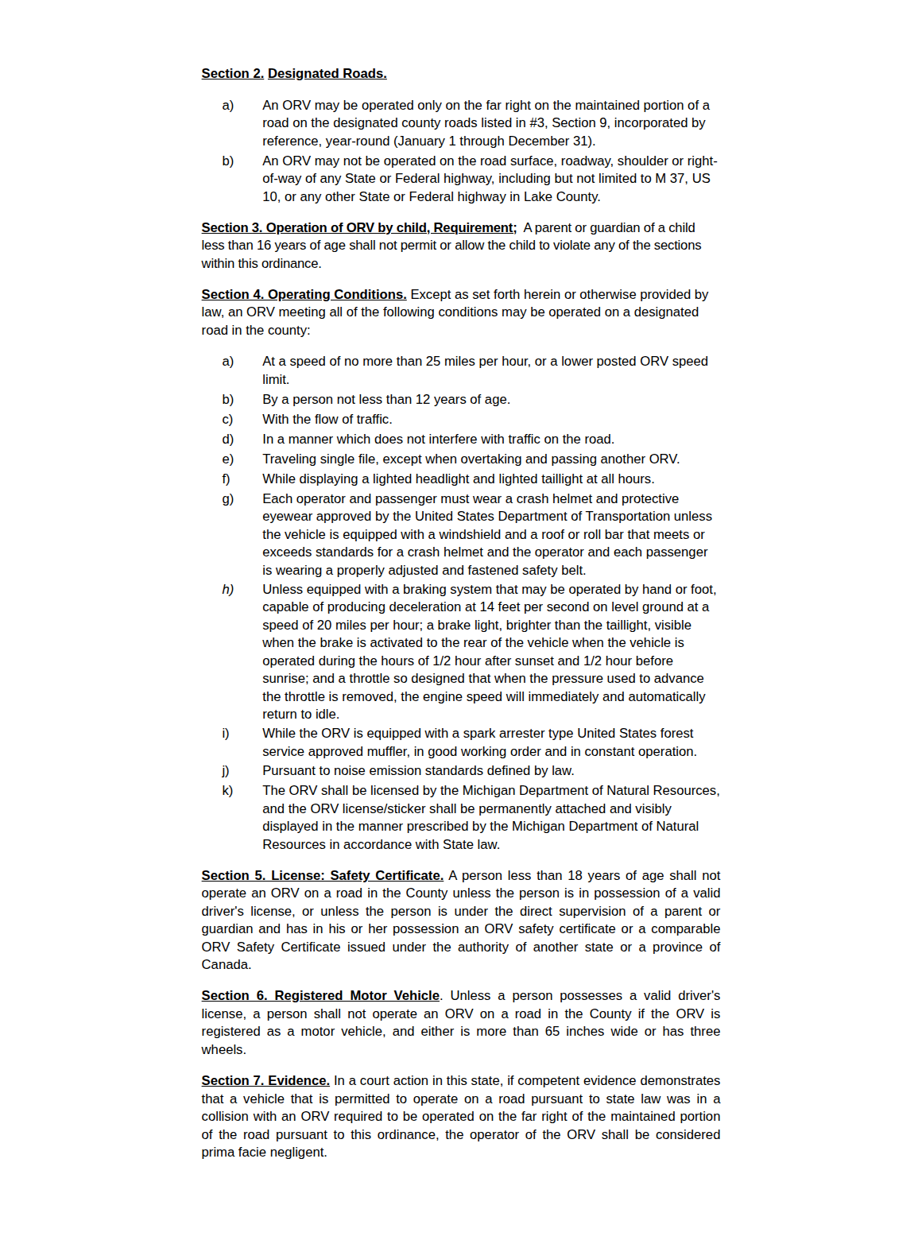Section 2. Designated Roads.
a) An ORV may be operated only on the far right on the maintained portion of a road on the designated county roads listed in #3, Section 9, incorporated by reference, year-round (January 1 through December 31).
b) An ORV may not be operated on the road surface, roadway, shoulder or right-of-way of any State or Federal highway, including but not limited to M 37, US 10, or any other State or Federal highway in Lake County.
Section 3. Operation of ORV by child, Requirement; A parent or guardian of a child less than 16 years of age shall not permit or allow the child to violate any of the sections within this ordinance.
Section 4. Operating Conditions. Except as set forth herein or otherwise provided by law, an ORV meeting all of the following conditions may be operated on a designated road in the county:
a) At a speed of no more than 25 miles per hour, or a lower posted ORV speed limit.
b) By a person not less than 12 years of age.
c) With the flow of traffic.
d) In a manner which does not interfere with traffic on the road.
e) Traveling single file, except when overtaking and passing another ORV.
f) While displaying a lighted headlight and lighted taillight at all hours.
g) Each operator and passenger must wear a crash helmet and protective eyewear approved by the United States Department of Transportation unless the vehicle is equipped with a windshield and a roof or roll bar that meets or exceeds standards for a crash helmet and the operator and each passenger is wearing a properly adjusted and fastened safety belt.
h) Unless equipped with a braking system that may be operated by hand or foot, capable of producing deceleration at 14 feet per second on level ground at a speed of 20 miles per hour; a brake light, brighter than the taillight, visible when the brake is activated to the rear of the vehicle when the vehicle is operated during the hours of 1/2 hour after sunset and 1/2 hour before sunrise; and a throttle so designed that when the pressure used to advance the throttle is removed, the engine speed will immediately and automatically return to idle.
i) While the ORV is equipped with a spark arrester type United States forest service approved muffler, in good working order and in constant operation.
j) Pursuant to noise emission standards defined by law.
k) The ORV shall be licensed by the Michigan Department of Natural Resources, and the ORV license/sticker shall be permanently attached and visibly displayed in the manner prescribed by the Michigan Department of Natural Resources in accordance with State law.
Section 5. License: Safety Certificate. A person less than 18 years of age shall not operate an ORV on a road in the County unless the person is in possession of a valid driver's license, or unless the person is under the direct supervision of a parent or guardian and has in his or her possession an ORV safety certificate or a comparable ORV Safety Certificate issued under the authority of another state or a province of Canada.
Section 6. Registered Motor Vehicle. Unless a person possesses a valid driver's license, a person shall not operate an ORV on a road in the County if the ORV is registered as a motor vehicle, and either is more than 65 inches wide or has three wheels.
Section 7. Evidence. In a court action in this state, if competent evidence demonstrates that a vehicle that is permitted to operate on a road pursuant to state law was in a collision with an ORV required to be operated on the far right of the maintained portion of the road pursuant to this ordinance, the operator of the ORV shall be considered prima facie negligent.